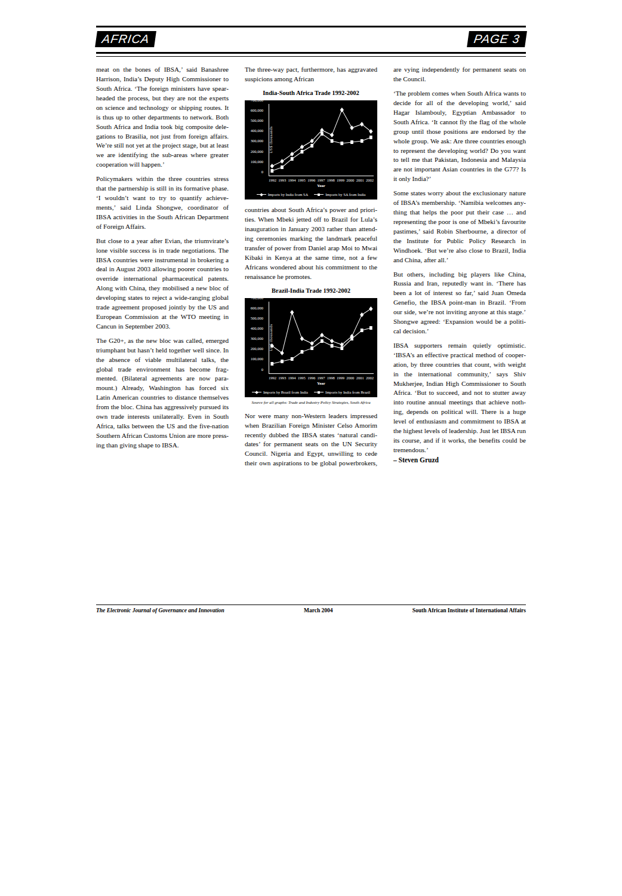Africa
Page 3
meat on the bones of IBSA,’ said Banashree Harrison, India’s Deputy High Commissioner to South Africa. ‘The foreign ministers have spearheaded the process, but they are not the experts on science and technology or shipping routes. It is thus up to other departments to network. Both South Africa and India took big composite delegations to Brasilia, not just from foreign affairs. We’re still not yet at the project stage, but at least we are identifying the sub-areas where greater cooperation will happen.’
Policymakers within the three countries stress that the partnership is still in its formative phase. ‘I wouldn’t want to try to quantify achievements,’ said Linda Shongwe, coordinator of IBSA activities in the South African Department of Foreign Affairs.
But close to a year after Evian, the triumvirate’s lone visible success is in trade negotiations. The IBSA countries were instrumental in brokering a deal in August 2003 allowing poorer countries to override international pharmaceutical patents. Along with China, they mobilised a new bloc of developing states to reject a wide-ranging global trade agreement proposed jointly by the US and European Commission at the WTO meeting in Cancun in September 2003.
The G20+, as the new bloc was called, emerged triumphant but hasn’t held together well since. In the absence of viable multilateral talks, the global trade environment has become fragmented. (Bilateral agreements are now para-mount.) Already, Washington has forced six Latin American countries to distance themselves from the bloc. China has aggressively pursued its own trade interests unilaterally. Even in South Africa, talks between the US and the five-nation Southern African Customs Union are more pressing than giving shape to IBSA.
The three-way pact, furthermore, has aggravated suspicions among African
India-South Africa Trade 1992-2002
700,000 600,000 500,000 400,000 300,000 200,000 100,000 0
US$ thousands
19921993199419951996199719981999200020012002
Year
Imports by India from SA Imports by SA from India
countries about South Africa’s power and priorities. When Mbeki jetted off to Brazil for Lula’s inauguration in January 2003 rather than attending ceremonies marking the landmark peaceful transfer of power from Daniel arap Moi to Mwai Kibaki in Kenya at the same time, not a few Africans wondered about his commitment to the renaissance he promotes.
Brazil-India Trade 1992-2002
700,000 600,000 500,000 400,000 300,000 200,000 100,000 0
US$ thousands
19921993199419951996199719981999200020012002
Year
Imports by Brazil from India Imports by India from Brazil
Source for all graphs: Trade and Industry Policy Strategies, South Africa
Nor were many non-Western leaders impressed when Brazilian Foreign Minister Celso Amorim recently dubbed the IBSA states ‘natural candidates’ for permanent seats on the UN Security Council. Nigeria and Egypt, unwilling to cede their own aspirations to be global powerbrokers, are vying independently for permanent seats on the Council.
‘The problem comes when South Africa wants to decide for all of the developing world,’ said Hagar Islambouly, Egyptian Ambassador to South Africa. ‘It cannot fly the flag of the whole group until those positions are endorsed by the whole group. We ask: Are three countries enough to represent the developing world? Do you want to tell me that Pakistan, Indonesia and Malaysia are not important Asian countries in the G77? Is it only India?’
Some states worry about the exclusionary nature of IBSA’s membership. ‘Namibia welcomes anything that helps the poor put their case … and representing the poor is one of Mbeki’s favourite pastimes,’ said Robin Sherbourne, a director of the Institute for Public Policy Research in Windhoek. ‘But we’re also close to Brazil, India and China, after all.’
But others, including big players like China, Russia and Iran, reputedly want in. ‘There has been a lot of interest so far,’ said Juan Omeda Genefio, the IBSA point-man in Brazil. ‘From our side, we’re not inviting anyone at this stage.’ Shongwe agreed: ‘Expansion would be a political decision.’
IBSA supporters remain quietly optimistic. ‘IBSA’s an effective practical method of cooperation, by three countries that count, with weight in the international community,’ says Shiv Mukherjee, Indian High Commissioner to South Africa. ‘But to succeed, and not to stutter away into routine annual meetings that achieve nothing, depends on political will. There is a huge level of enthusiasm and commitment to IBSA at the highest levels of leadership. Just let IBSA run its course, and if it works, the benefits could be tremendous.’
– Steven Gruzd
The Electronic Journal of Governance and Innovation
March 2004
South African Institute of International Affairs